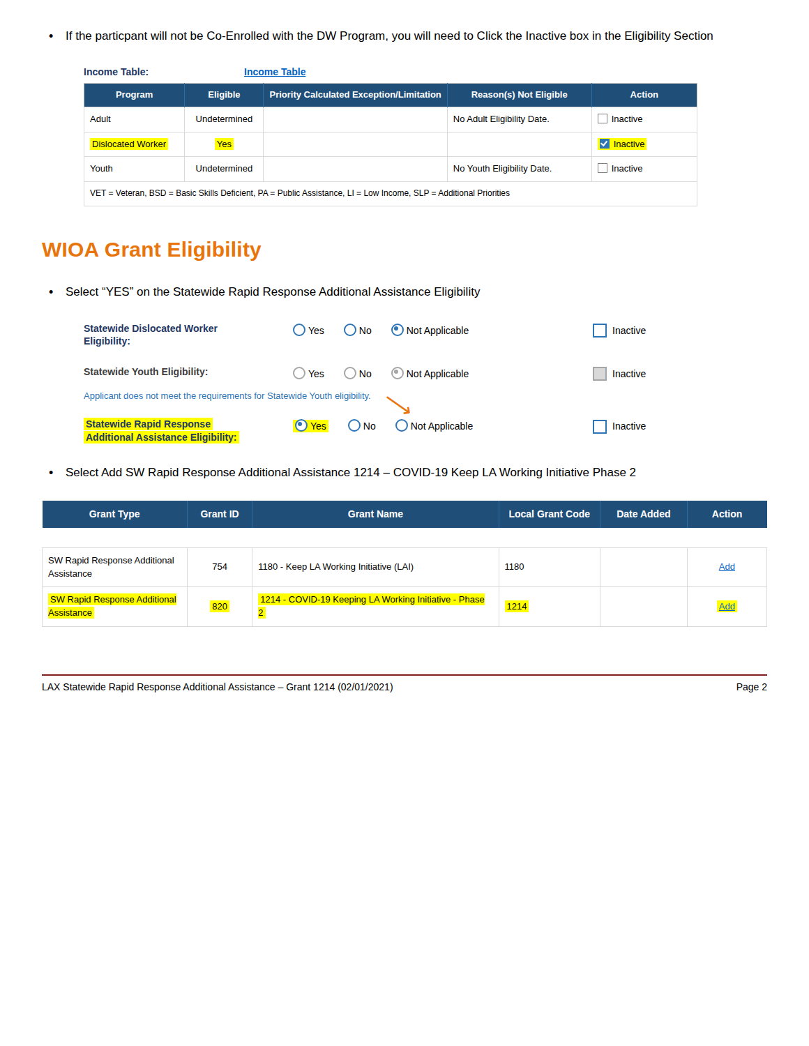If the particpant will not be Co-Enrolled with the DW Program, you will need to Click the Inactive box in the Eligibility Section
Income Table: Income Table
| Program | Eligible | Priority Calculated Exception/Limitation | Reason(s) Not Eligible | Action |
| --- | --- | --- | --- | --- |
| Adult | Undetermined | | No Adult Eligibility Date. | Inactive |
| Dislocated Worker | Yes | | | Inactive |
| Youth | Undetermined | | No Youth Eligibility Date. | Inactive |
VET = Veteran, BSD = Basic Skills Deficient, PA = Public Assistance, LI = Low Income, SLP = Additional Priorities
WIOA Grant Eligibility
Select “YES” on the Statewide Rapid Response Additional Assistance Eligibility
Statewide Dislocated Worker
Eligibility:
Yes No Not Applicable
Inactive
Statewide Youth Eligibility:
Yes No Not Applicable
Inactive
Applicant does not meet the requirements for Statewide Youth eligibility.
⟶
Statewide Rapid Response
Additional Assistance Eligibility:
Yes No Not Applicable
Inactive
Select Add SW Rapid Response Additional Assistance 1214 – COVID-19 Keep LA Working Initiative Phase 2
| Grant Type | Grant ID | Grant Name | Local Grant Code | Date Added | Action |
| --- | --- | --- | --- | --- | --- |
| SW Rapid Response Additional Assistance | 754 | 1180 - Keep LA Working Initiative (LAI) | 1180 | | Add |
| SW Rapid Response Additional Assistance | 820 | 1214 - COVID-19 Keeping LA Working Initiative - Phase 2 | 1214 | | Add |
LAX Statewide Rapid Response Additional Assistance – Grant 1214 (02/01/2021) Page 2